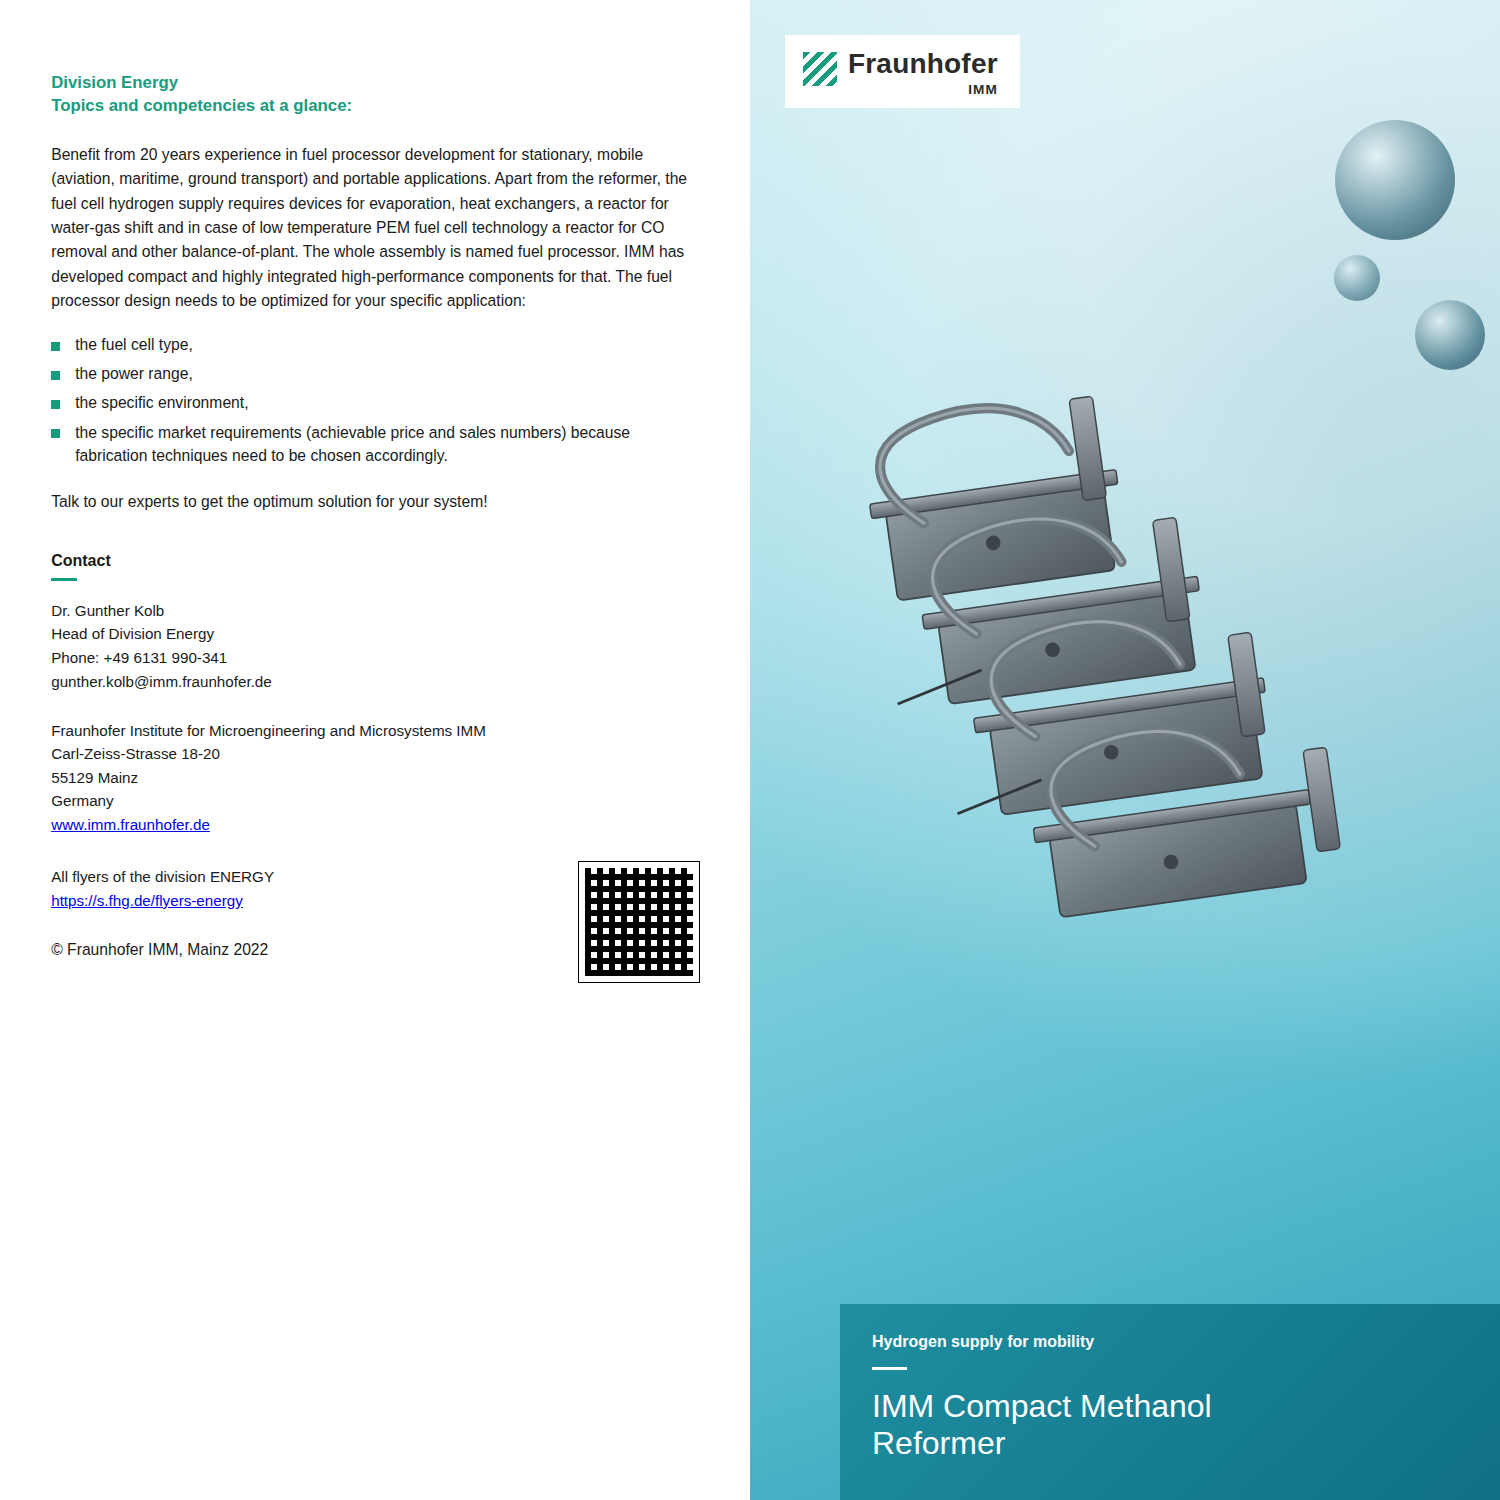Division Energy
Topics and competencies at a glance:
Benefit from 20 years experience in fuel processor development for stationary, mobile (aviation, maritime, ground transport) and portable applications. Apart from the reformer, the fuel cell hydrogen supply requires devices for evaporation, heat exchangers, a reactor for water-gas shift and in case of low temperature PEM fuel cell technology a reactor for CO removal and other balance-of-plant. The whole assembly is named fuel processor. IMM has developed compact and highly integrated high-performance components for that. The fuel processor design needs to be optimized for your specific application:
the fuel cell type,
the power range,
the specific environment,
the specific market requirements (achievable price and sales numbers) because fabrication techniques need to be chosen accordingly.
Talk to our experts to get the optimum solution for your system!
Contact
Dr. Gunther Kolb
Head of Division Energy
Phone: +49 6131 990-341
gunther.kolb@imm.fraunhofer.de
Fraunhofer Institute for Microengineering and Microsystems IMM
Carl-Zeiss-Strasse 18-20
55129 Mainz
Germany
www.imm.fraunhofer.de
All flyers of the division ENERGY
https://s.fhg.de/flyers-energy
© Fraunhofer IMM, Mainz 2022
Fraunhofer IMM
Hydrogen supply for mobility
IMM Compact Methanol
Reformer